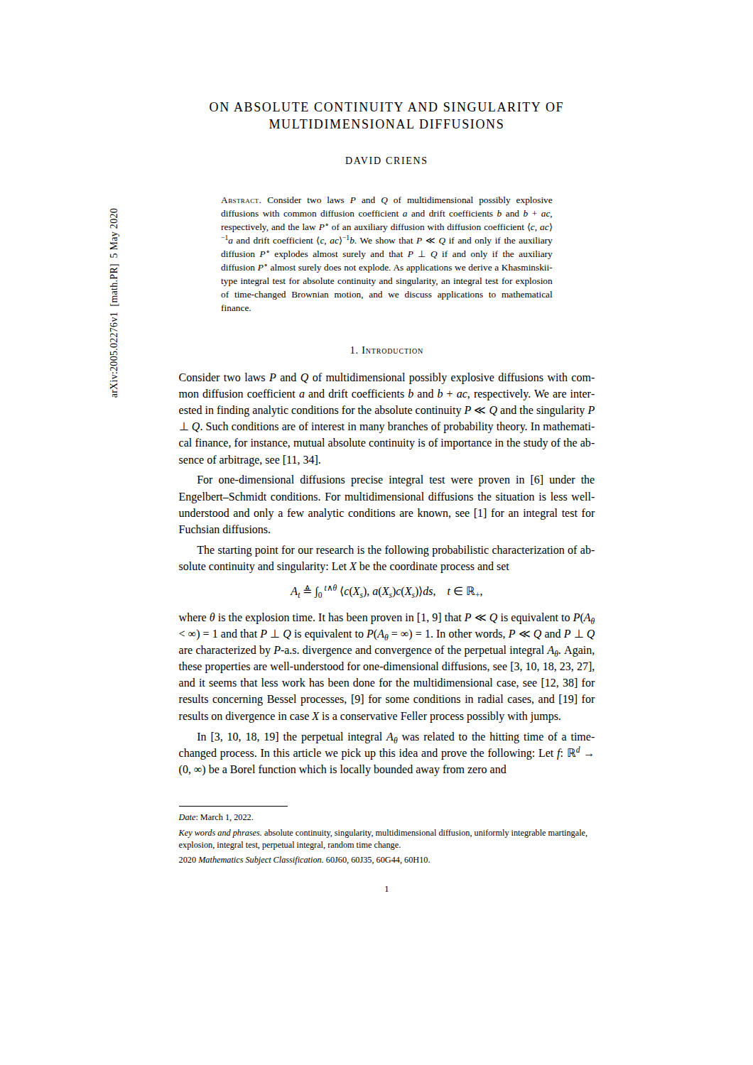arXiv:2005.02276v1 [math.PR] 5 May 2020
On absolute continuity and singularity of
multidimensional diffusions
David Criens
Abstract. Consider two laws P and Q of multidimensional possibly explosive diffusions with common diffusion coefficient a and drift coefficients b and b + ac, respectively, and the law P∘ of an auxiliary diffusion with diffusion coefficient ⟨c, ac⟩−1a and drift coefficient ⟨c, ac⟩−1b. We show that P ≪ Q if and only if the auxiliary diffusion P∘ explodes almost surely and that P ⊥ Q if and only if the auxiliary diffusion P∘ almost surely does not explode. As applications we derive a Khasminskii-type integral test for absolute continuity and singularity, an integral test for explosion of time-changed Brownian motion, and we discuss applications to mathematical finance.
1. Introduction
Consider two laws P and Q of multidimensional possibly explosive diffusions with common diffusion coefficient a and drift coefficients b and b + ac, respectively. We are interested in finding analytic conditions for the absolute continuity P ≪ Q and the singularity P ⊥ Q. Such conditions are of interest in many branches of probability theory. In mathematical finance, for instance, mutual absolute continuity is of importance in the study of the absence of arbitrage, see [11, 34].
For one-dimensional diffusions precise integral test were proven in [6] under the Engelbert–Schmidt conditions. For multidimensional diffusions the situation is less well-understood and only a few analytic conditions are known, see [1] for an integral test for Fuchsian diffusions.
The starting point for our research is the following probabilistic characterization of absolute continuity and singularity: Let X be the coordinate process and set
At ≜ ∫0 t∧θ ⟨c(Xs), a(Xs)c(Xs)⟩ds, t ∈ ℝ+,
where θ is the explosion time. It has been proven in [1, 9] that P ≪ Q is equivalent to P(Aθ < ∞) = 1 and that P ⊥ Q is equivalent to P(Aθ = ∞) = 1. In other words, P ≪ Q and P ⊥ Q are characterized by P-a.s. divergence and convergence of the perpetual integral Aθ. Again, these properties are well-understood for one-dimensional diffusions, see [3, 10, 18, 23, 27], and it seems that less work has been done for the multidimensional case, see [12, 38] for results concerning Bessel processes, [9] for some conditions in radial cases, and [19] for results on divergence in case X is a conservative Feller process possibly with jumps.
In [3, 10, 18, 19] the perpetual integral Aθ was related to the hitting time of a time-changed process. In this article we pick up this idea and prove the following: Let f: ℝd → (0, ∞) be a Borel function which is locally bounded away from zero and
Date: March 1, 2022.
Key words and phrases. absolute continuity, singularity, multidimensional diffusion, uniformly integrable martingale, explosion, integral test, perpetual integral, random time change.
2020 Mathematics Subject Classification. 60J60, 60J35, 60G44, 60H10.
1